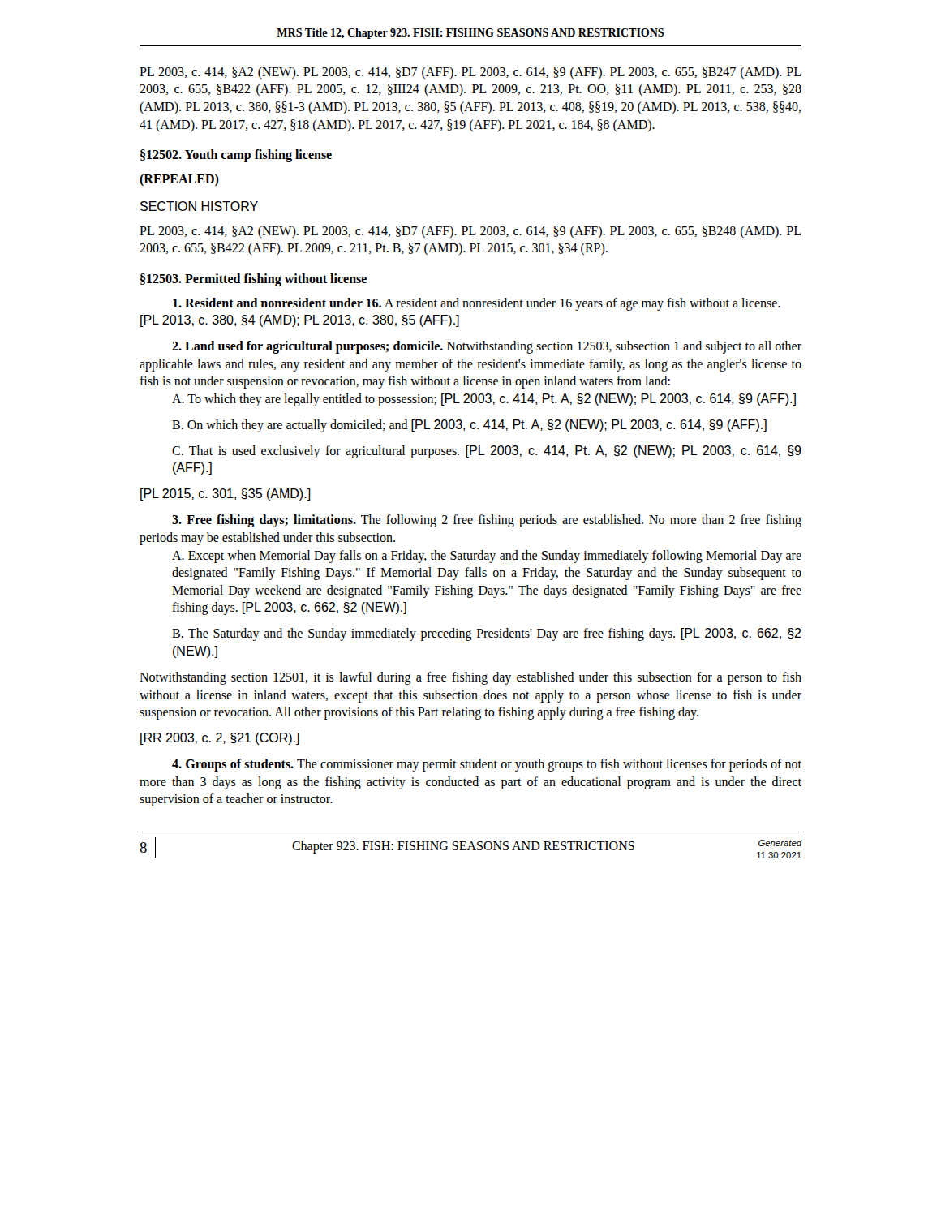MRS Title 12, Chapter 923. FISH: FISHING SEASONS AND RESTRICTIONS
PL 2003, c. 414, §A2 (NEW). PL 2003, c. 414, §D7 (AFF). PL 2003, c. 614, §9 (AFF). PL 2003, c. 655, §B247 (AMD). PL 2003, c. 655, §B422 (AFF). PL 2005, c. 12, §III24 (AMD). PL 2009, c. 213, Pt. OO, §11 (AMD). PL 2011, c. 253, §28 (AMD). PL 2013, c. 380, §§1-3 (AMD). PL 2013, c. 380, §5 (AFF). PL 2013, c. 408, §§19, 20 (AMD). PL 2013, c. 538, §§40, 41 (AMD). PL 2017, c. 427, §18 (AMD). PL 2017, c. 427, §19 (AFF). PL 2021, c. 184, §8 (AMD).
§12502. Youth camp fishing license
(REPEALED)
SECTION HISTORY
PL 2003, c. 414, §A2 (NEW). PL 2003, c. 414, §D7 (AFF). PL 2003, c. 614, §9 (AFF). PL 2003, c. 655, §B248 (AMD). PL 2003, c. 655, §B422 (AFF). PL 2009, c. 211, Pt. B, §7 (AMD). PL 2015, c. 301, §34 (RP).
§12503. Permitted fishing without license
1. Resident and nonresident under 16. A resident and nonresident under 16 years of age may fish without a license.
[PL 2013, c. 380, §4 (AMD); PL 2013, c. 380, §5 (AFF).]
2. Land used for agricultural purposes; domicile. Notwithstanding section 12503, subsection 1 and subject to all other applicable laws and rules, any resident and any member of the resident's immediate family, as long as the angler's license to fish is not under suspension or revocation, may fish without a license in open inland waters from land:
A. To which they are legally entitled to possession; [PL 2003, c. 414, Pt. A, §2 (NEW); PL 2003, c. 614, §9 (AFF).]
B. On which they are actually domiciled; and [PL 2003, c. 414, Pt. A, §2 (NEW); PL 2003, c. 614, §9 (AFF).]
C. That is used exclusively for agricultural purposes. [PL 2003, c. 414, Pt. A, §2 (NEW); PL 2003, c. 614, §9 (AFF).]
[PL 2015, c. 301, §35 (AMD).]
3. Free fishing days; limitations. The following 2 free fishing periods are established. No more than 2 free fishing periods may be established under this subsection.
A. Except when Memorial Day falls on a Friday, the Saturday and the Sunday immediately following Memorial Day are designated "Family Fishing Days." If Memorial Day falls on a Friday, the Saturday and the Sunday subsequent to Memorial Day weekend are designated "Family Fishing Days." The days designated "Family Fishing Days" are free fishing days. [PL 2003, c. 662, §2 (NEW).]
B. The Saturday and the Sunday immediately preceding Presidents' Day are free fishing days. [PL 2003, c. 662, §2 (NEW).]
Notwithstanding section 12501, it is lawful during a free fishing day established under this subsection for a person to fish without a license in inland waters, except that this subsection does not apply to a person whose license to fish is under suspension or revocation. All other provisions of this Part relating to fishing apply during a free fishing day.
[RR 2003, c. 2, §21 (COR).]
4. Groups of students. The commissioner may permit student or youth groups to fish without licenses for periods of not more than 3 days as long as the fishing activity is conducted as part of an educational program and is under the direct supervision of a teacher or instructor.
8
Chapter 923. FISH: FISHING SEASONS AND RESTRICTIONS
Generated
11.30.2021